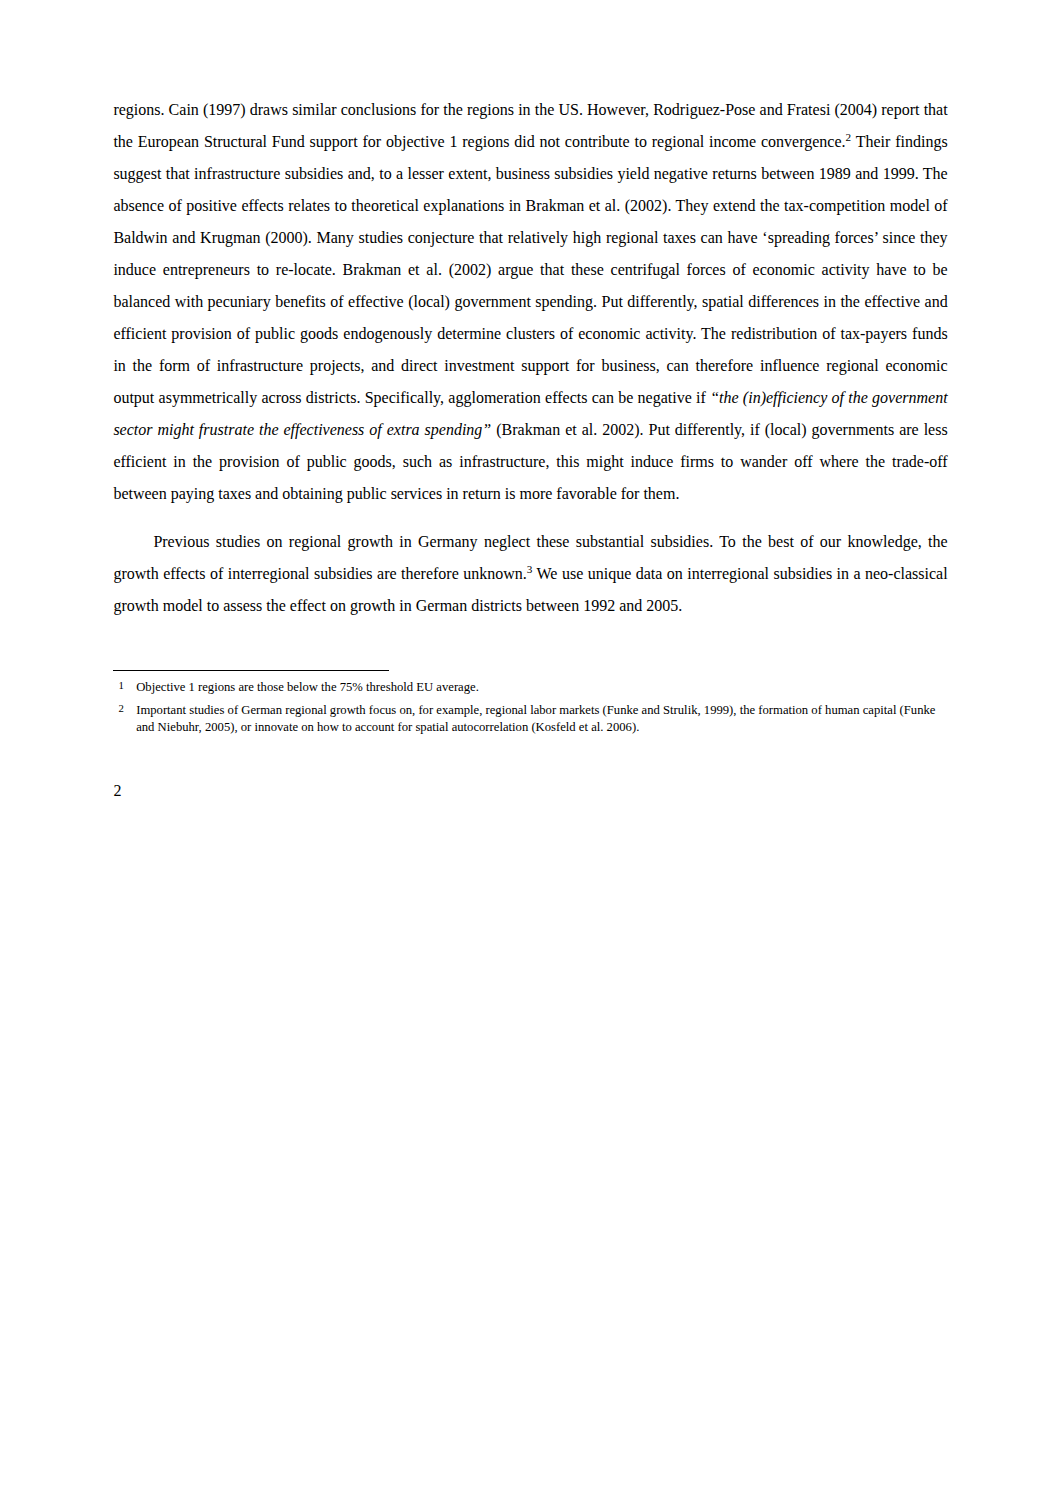regions. Cain (1997) draws similar conclusions for the regions in the US. However, Rodriguez-Pose and Fratesi (2004) report that the European Structural Fund support for objective 1 regions did not contribute to regional income convergence.2 Their findings suggest that infrastructure subsidies and, to a lesser extent, business subsidies yield negative returns between 1989 and 1999. The absence of positive effects relates to theoretical explanations in Brakman et al. (2002). They extend the tax-competition model of Baldwin and Krugman (2000). Many studies conjecture that relatively high regional taxes can have ‘spreading forces’ since they induce entrepreneurs to re-locate. Brakman et al. (2002) argue that these centrifugal forces of economic activity have to be balanced with pecuniary benefits of effective (local) government spending. Put differently, spatial differences in the effective and efficient provision of public goods endogenously determine clusters of economic activity. The redistribution of tax-payers funds in the form of infrastructure projects, and direct investment support for business, can therefore influence regional economic output asymmetrically across districts. Specifically, agglomeration effects can be negative if “the (in)efficiency of the government sector might frustrate the effectiveness of extra spending” (Brakman et al. 2002). Put differently, if (local) governments are less efficient in the provision of public goods, such as infrastructure, this might induce firms to wander off where the trade-off between paying taxes and obtaining public services in return is more favorable for them.
Previous studies on regional growth in Germany neglect these substantial subsidies. To the best of our knowledge, the growth effects of interregional subsidies are therefore unknown.3 We use unique data on interregional subsidies in a neo-classical growth model to assess the effect on growth in German districts between 1992 and 2005.
Objective 1 regions are those below the 75% threshold EU average.
Important studies of German regional growth focus on, for example, regional labor markets (Funke and Strulik, 1999), the formation of human capital (Funke and Niebuhr, 2005), or innovate on how to account for spatial autocorrelation (Kosfeld et al. 2006).
2